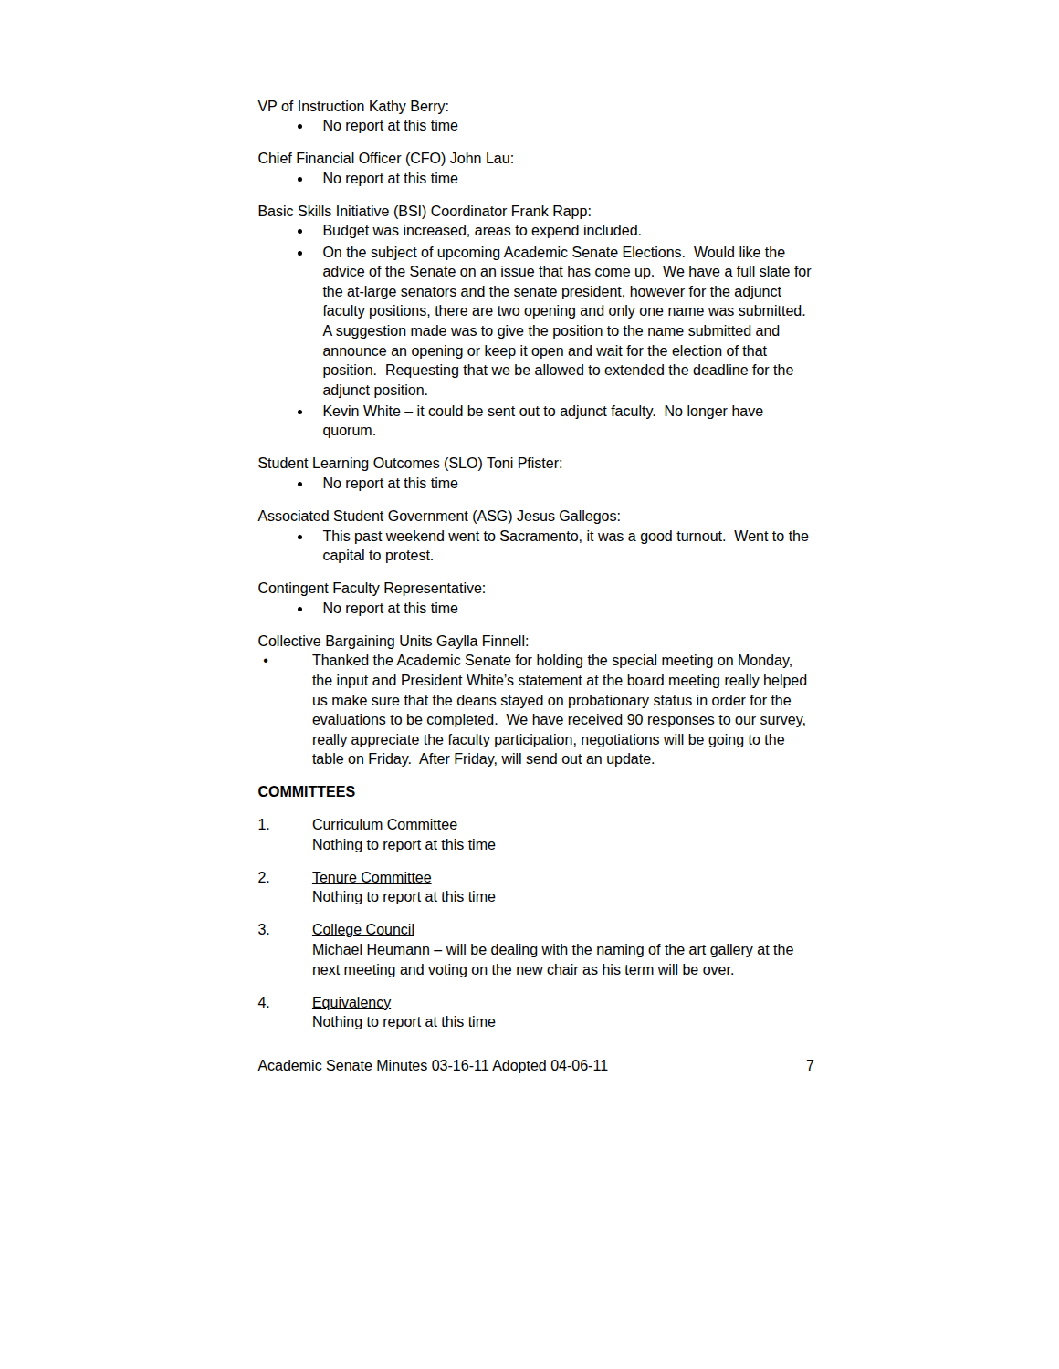VP of Instruction Kathy Berry:
No report at this time
Chief Financial Officer (CFO) John Lau:
No report at this time
Basic Skills Initiative (BSI) Coordinator Frank Rapp:
Budget was increased, areas to expend included.
On the subject of upcoming Academic Senate Elections. Would like the advice of the Senate on an issue that has come up. We have a full slate for the at-large senators and the senate president, however for the adjunct faculty positions, there are two opening and only one name was submitted. A suggestion made was to give the position to the name submitted and announce an opening or keep it open and wait for the election of that position. Requesting that we be allowed to extended the deadline for the adjunct position.
Kevin White – it could be sent out to adjunct faculty. No longer have quorum.
Student Learning Outcomes (SLO) Toni Pfister:
No report at this time
Associated Student Government (ASG) Jesus Gallegos:
This past weekend went to Sacramento, it was a good turnout. Went to the capital to protest.
Contingent Faculty Representative:
No report at this time
Collective Bargaining Units Gaylla Finnell:
•
Thanked the Academic Senate for holding the special meeting on Monday, the input and President White’s statement at the board meeting really helped us make sure that the deans stayed on probationary status in order for the evaluations to be completed. We have received 90 responses to our survey, really appreciate the faculty participation, negotiations will be going to the table on Friday. After Friday, will send out an update.
COMMITTEES
1.
Curriculum Committee
Nothing to report at this time
2.
Tenure Committee
Nothing to report at this time
3.
College Council
Michael Heumann – will be dealing with the naming of the art gallery at the next meeting and voting on the new chair as his term will be over.
4.
Equivalency
Nothing to report at this time
Academic Senate Minutes 03-16-11 Adopted 04-06-11 7